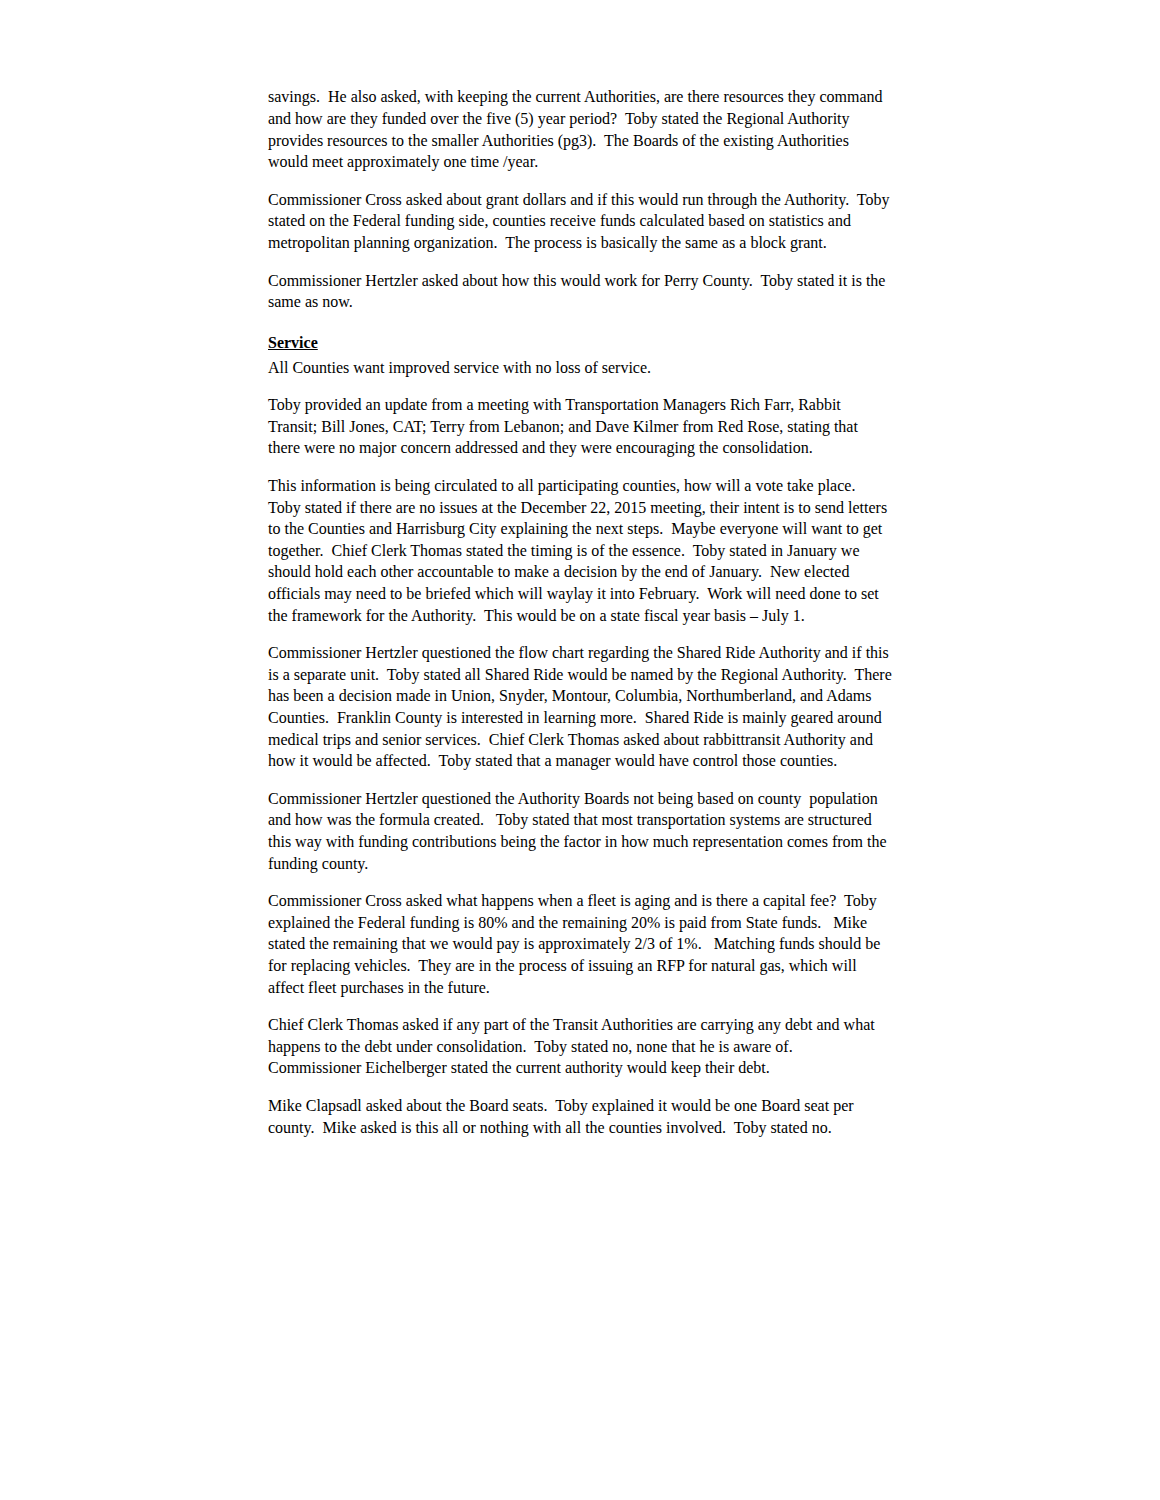savings. He also asked, with keeping the current Authorities, are there resources they command and how are they funded over the five (5) year period? Toby stated the Regional Authority provides resources to the smaller Authorities (pg3). The Boards of the existing Authorities would meet approximately one time /year.
Commissioner Cross asked about grant dollars and if this would run through the Authority. Toby stated on the Federal funding side, counties receive funds calculated based on statistics and metropolitan planning organization. The process is basically the same as a block grant.
Commissioner Hertzler asked about how this would work for Perry County. Toby stated it is the same as now.
Service
All Counties want improved service with no loss of service.
Toby provided an update from a meeting with Transportation Managers Rich Farr, Rabbit Transit; Bill Jones, CAT; Terry from Lebanon; and Dave Kilmer from Red Rose, stating that there were no major concern addressed and they were encouraging the consolidation.
This information is being circulated to all participating counties, how will a vote take place. Toby stated if there are no issues at the December 22, 2015 meeting, their intent is to send letters to the Counties and Harrisburg City explaining the next steps. Maybe everyone will want to get together. Chief Clerk Thomas stated the timing is of the essence. Toby stated in January we should hold each other accountable to make a decision by the end of January. New elected officials may need to be briefed which will waylay it into February. Work will need done to set the framework for the Authority. This would be on a state fiscal year basis – July 1.
Commissioner Hertzler questioned the flow chart regarding the Shared Ride Authority and if this is a separate unit. Toby stated all Shared Ride would be named by the Regional Authority. There has been a decision made in Union, Snyder, Montour, Columbia, Northumberland, and Adams Counties. Franklin County is interested in learning more. Shared Ride is mainly geared around medical trips and senior services. Chief Clerk Thomas asked about rabbittransit Authority and how it would be affected. Toby stated that a manager would have control those counties.
Commissioner Hertzler questioned the Authority Boards not being based on county population and how was the formula created. Toby stated that most transportation systems are structured this way with funding contributions being the factor in how much representation comes from the funding county.
Commissioner Cross asked what happens when a fleet is aging and is there a capital fee? Toby explained the Federal funding is 80% and the remaining 20% is paid from State funds. Mike stated the remaining that we would pay is approximately 2/3 of 1%. Matching funds should be for replacing vehicles. They are in the process of issuing an RFP for natural gas, which will affect fleet purchases in the future.
Chief Clerk Thomas asked if any part of the Transit Authorities are carrying any debt and what happens to the debt under consolidation. Toby stated no, none that he is aware of. Commissioner Eichelberger stated the current authority would keep their debt.
Mike Clapsadl asked about the Board seats. Toby explained it would be one Board seat per county. Mike asked is this all or nothing with all the counties involved. Toby stated no.